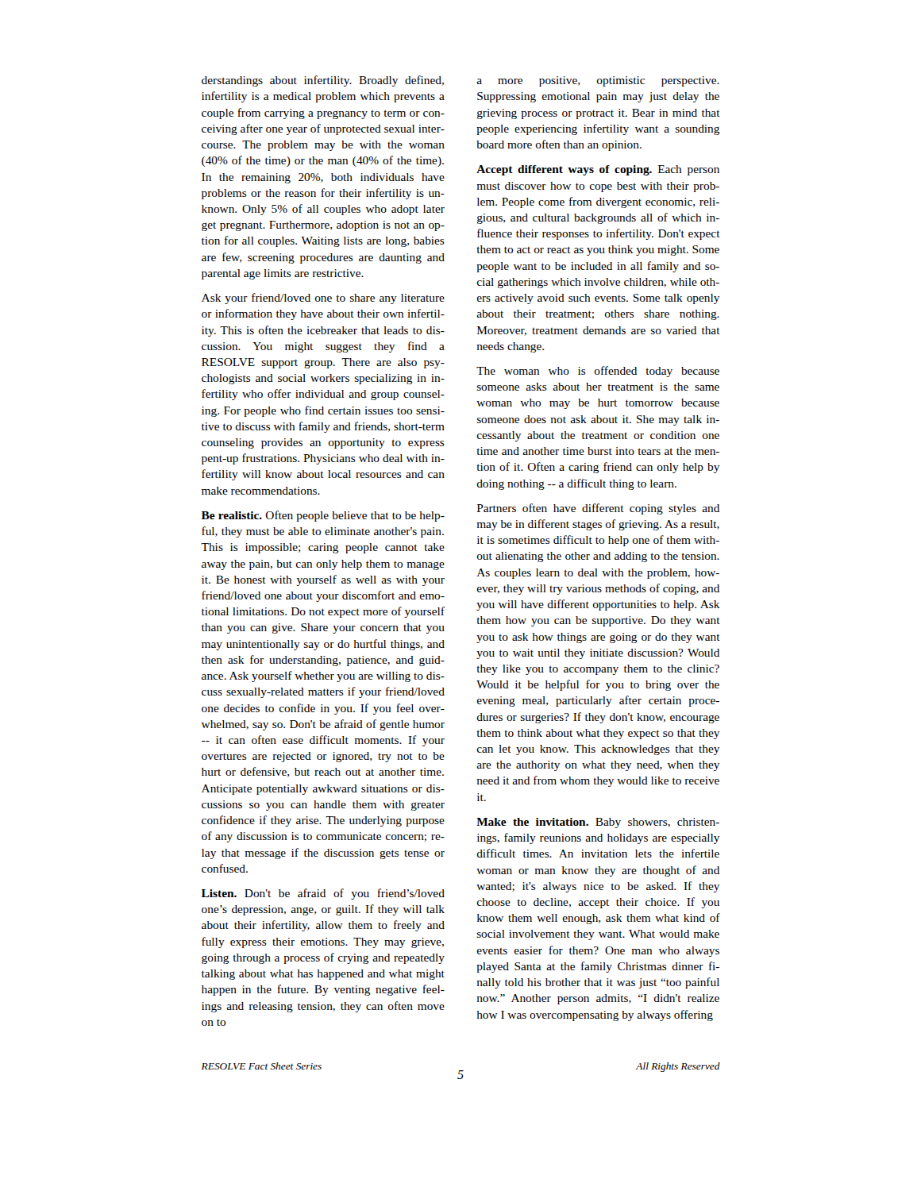derstandings about infertility. Broadly defined, infertility is a medical problem which prevents a couple from carrying a pregnancy to term or conceiving after one year of unprotected sexual intercourse. The problem may be with the woman (40% of the time) or the man (40% of the time). In the remaining 20%, both individuals have problems or the reason for their infertility is unknown. Only 5% of all couples who adopt later get pregnant. Furthermore, adoption is not an option for all couples. Waiting lists are long, babies are few, screening procedures are daunting and parental age limits are restrictive.
Ask your friend/loved one to share any literature or information they have about their own infertility. This is often the icebreaker that leads to discussion. You might suggest they find a RESOLVE support group. There are also psychologists and social workers specializing in infertility who offer individual and group counseling. For people who find certain issues too sensitive to discuss with family and friends, short-term counseling provides an opportunity to express pent-up frustrations. Physicians who deal with infertility will know about local resources and can make recommendations.
Be realistic. Often people believe that to be helpful, they must be able to eliminate another's pain. This is impossible; caring people cannot take away the pain, but can only help them to manage it. Be honest with yourself as well as with your friend/loved one about your discomfort and emotional limitations. Do not expect more of yourself than you can give. Share your concern that you may unintentionally say or do hurtful things, and then ask for understanding, patience, and guidance. Ask yourself whether you are willing to discuss sexually-related matters if your friend/loved one decides to confide in you. If you feel overwhelmed, say so. Don't be afraid of gentle humor -- it can often ease difficult moments. If your overtures are rejected or ignored, try not to be hurt or defensive, but reach out at another time. Anticipate potentially awkward situations or discussions so you can handle them with greater confidence if they arise. The underlying purpose of any discussion is to communicate concern; relay that message if the discussion gets tense or confused.
Listen. Don't be afraid of you friend’s/loved one’s depression, ange, or guilt. If they will talk about their infertility, allow them to freely and fully express their emotions. They may grieve, going through a process of crying and repeatedly talking about what has happened and what might happen in the future. By venting negative feelings and releasing tension, they can often move on to
a more positive, optimistic perspective. Suppressing emotional pain may just delay the grieving process or protract it. Bear in mind that people experiencing infertility want a sounding board more often than an opinion.
Accept different ways of coping. Each person must discover how to cope best with their problem. People come from divergent economic, religious, and cultural backgrounds all of which influence their responses to infertility. Don't expect them to act or react as you think you might. Some people want to be included in all family and social gatherings which involve children, while others actively avoid such events. Some talk openly about their treatment; others share nothing. Moreover, treatment demands are so varied that needs change.
The woman who is offended today because someone asks about her treatment is the same woman who may be hurt tomorrow because someone does not ask about it. She may talk incessantly about the treatment or condition one time and another time burst into tears at the mention of it. Often a caring friend can only help by doing nothing -- a difficult thing to learn.
Partners often have different coping styles and may be in different stages of grieving. As a result, it is sometimes difficult to help one of them without alienating the other and adding to the tension. As couples learn to deal with the problem, however, they will try various methods of coping, and you will have different opportunities to help. Ask them how you can be supportive. Do they want you to ask how things are going or do they want you to wait until they initiate discussion? Would they like you to accompany them to the clinic? Would it be helpful for you to bring over the evening meal, particularly after certain procedures or surgeries? If they don't know, encourage them to think about what they expect so that they can let you know. This acknowledges that they are the authority on what they need, when they need it and from whom they would like to receive it.
Make the invitation. Baby showers, christenings, family reunions and holidays are especially difficult times. An invitation lets the infertile woman or man know they are thought of and wanted; it's always nice to be asked. If they choose to decline, accept their choice. If you know them well enough, ask them what kind of social involvement they want. What would make events easier for them? One man who always played Santa at the family Christmas dinner finally told his brother that it was just “too painful now.” Another person admits, “I didn't realize how I was overcompensating by always offering
RESOLVE Fact Sheet Series
5
All Rights Reserved